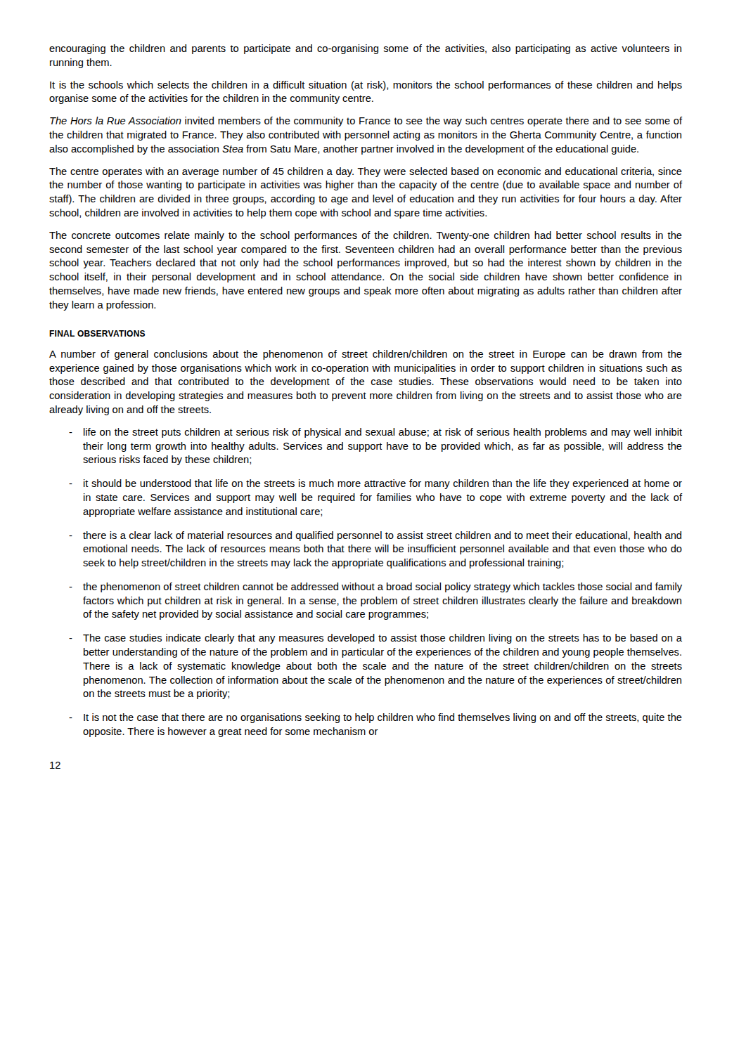encouraging the children and parents to participate and co-organising some of the activities, also participating as active volunteers in running them.
It is the schools which selects the children in a difficult situation (at risk), monitors the school performances of these children and helps organise some of the activities for the children in the community centre.
The Hors la Rue Association invited members of the community to France to see the way such centres operate there and to see some of the children that migrated to France. They also contributed with personnel acting as monitors in the Gherta Community Centre, a function also accomplished by the association Stea from Satu Mare, another partner involved in the development of the educational guide.
The centre operates with an average number of 45 children a day. They were selected based on economic and educational criteria, since the number of those wanting to participate in activities was higher than the capacity of the centre (due to available space and number of staff). The children are divided in three groups, according to age and level of education and they run activities for four hours a day. After school, children are involved in activities to help them cope with school and spare time activities.
The concrete outcomes relate mainly to the school performances of the children. Twenty-one children had better school results in the second semester of the last school year compared to the first. Seventeen children had an overall performance better than the previous school year. Teachers declared that not only had the school performances improved, but so had the interest shown by children in the school itself, in their personal development and in school attendance. On the social side children have shown better confidence in themselves, have made new friends, have entered new groups and speak more often about migrating as adults rather than children after they learn a profession.
FINAL OBSERVATIONS
A number of general conclusions about the phenomenon of street children/children on the street in Europe can be drawn from the experience gained by those organisations which work in co-operation with municipalities in order to support children in situations such as those described and that contributed to the development of the case studies. These observations would need to be taken into consideration in developing strategies and measures both to prevent more children from living on the streets and to assist those who are already living on and off the streets.
life on the street puts children at serious risk of physical and sexual abuse; at risk of serious health problems and may well inhibit their long term growth into healthy adults. Services and support have to be provided which, as far as possible, will address the serious risks faced by these children;
it should be understood that life on the streets is much more attractive for many children than the life they experienced at home or in state care. Services and support may well be required for families who have to cope with extreme poverty and the lack of appropriate welfare assistance and institutional care;
there is a clear lack of material resources and qualified personnel to assist street children and to meet their educational, health and emotional needs. The lack of resources means both that there will be insufficient personnel available and that even those who do seek to help street/children in the streets may lack the appropriate qualifications and professional training;
the phenomenon of street children cannot be addressed without a broad social policy strategy which tackles those social and family factors which put children at risk in general. In a sense, the problem of street children illustrates clearly the failure and breakdown of the safety net provided by social assistance and social care programmes;
The case studies indicate clearly that any measures developed to assist those children living on the streets has to be based on a better understanding of the nature of the problem and in particular of the experiences of the children and young people themselves. There is a lack of systematic knowledge about both the scale and the nature of the street children/children on the streets phenomenon. The collection of information about the scale of the phenomenon and the nature of the experiences of street/children on the streets must be a priority;
It is not the case that there are no organisations seeking to help children who find themselves living on and off the streets, quite the opposite. There is however a great need for some mechanism or
12